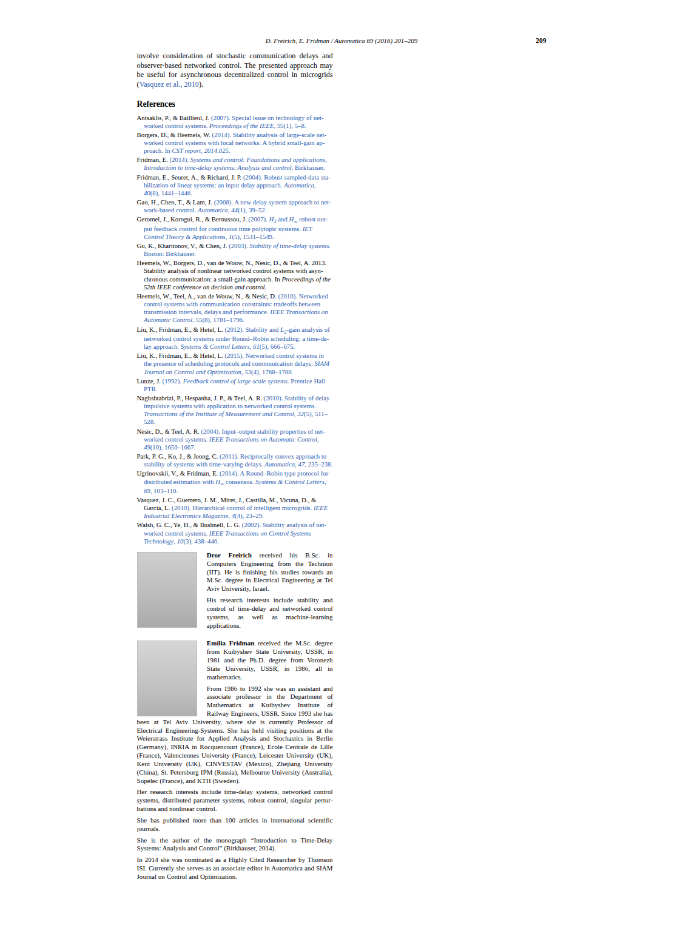D. Freirich, E. Fridman / Automatica 69 (2016) 201–209 209
involve consideration of stochastic communication delays and observer-based networked control. The presented approach may be useful for asynchronous decentralized control in microgrids (Vasquez et al., 2010).
References
Antsaklis, P., & Baillieul, J. (2007). Special issue on technology of networked control systems. Proceedings of the IEEE, 95(1), 5–8.
Borgers, D., & Heemels, W. (2014). Stability analysis of large-scale networked control systems with local networks: A hybrid small-gain approach. In CST report, 2014.025.
Fridman, E. (2014). Systems and control: Foundations and applications, Introduction to time-delay systems: Analysis and control. Birkhauser.
Fridman, E., Seuret, A., & Richard, J. P. (2004). Robust sampled-data stabilization of linear systems: an input delay approach. Automatica, 40(8), 1441–1446.
Gao, H., Chen, T., & Lam, J. (2008). A new delay system approach to network-based control. Automatica, 44(1), 39–52.
Geromel, J., Korogui, R., & Bernussou, J. (2007). H 2 and H∞ robust output feedback control for continuous time polytopic systems. IET Control Theory & Applications, 1(5), 1541–1549.
Gu, K., Kharitonov, V., & Chen, J. (2003). Stability of time-delay systems. Boston: Birkhauser.
Heemels, W., Borgers, D., van de Wouw, N., Nesic, D., & Teel, A. 2013. Stability analysis of nonlinear networked control systems with asynchronous communication: a small-gain approach. In Proceedings of the 52th IEEE conference on decision and control.
Heemels, W., Teel, A., van de Wouw, N., & Nesic, D. (2010). Networked control systems with communication constraints: tradeoffs between transmission intervals, delays and performance. IEEE Transactions on Automatic Control, 55(8), 1781–1796.
Liu, K., Fridman, E., & Hetel, L. (2012). Stability and L 2-gain analysis of networked control systems under Round–Robin scheduling: a time-delay approach. Systems & Control Letters, 61(5), 666–675.
Liu, K., Fridman, E., & Hetel, L. (2015). Networked control systems in the presence of scheduling protocols and communication delays. SIAM Journal on Control and Optimization, 53(4), 1768–1788.
Lunze, J. (1992). Feedback control of large scale systems. Prentice Hall PTR.
Naghshtabrizi, P., Hespanha, J. P., & Teel, A. R. (2010). Stability of delay impulsive systems with application to networked control systems. Transactions of the Institute of Measurement and Control, 32(5), 511–528.
Nesic, D., & Teel, A. R. (2004). Input–output stability properties of networked control systems. IEEE Transactions on Automatic Control, 49(10), 1650–1667.
Park, P. G., Ko, J., & Jeong, C. (2011). Reciprocally convex approach to stability of systems with time-varying delays. Automatica, 47, 235–238.
Ugrinovskii, V., & Fridman, E. (2014). A Round–Robin type protocol for distributed estimation with H∞ consensus. Systems & Control Letters, 69, 103–110.
Vasquez, J. C., Guerrero, J. M., Miret, J., Castilla, M., Vicuna, D., & García, L. (2010). Hierarchical control of intelligent microgrids. IEEE Industrial Electronics Magazine, 4(4), 23–29.
Walsh, G. C., Ye, H., & Bushnell, L. G. (2002). Stability analysis of networked control systems. IEEE Transactions on Control Systems Technology, 10(3), 438–446.
Dror Freirich received his B.Sc. in Computers Engineering from the Technion (IIT). He is finishing his studies towards an M.Sc. degree in Electrical Engineering at Tel Aviv University, Israel.
His research interests include stability and control of time-delay and networked control systems, as well as machine-learning applications.
Emilia Fridman received the M.Sc. degree from Kuibyshev State University, USSR, in 1981 and the Ph.D. degree from Voronezh State University, USSR, in 1986, all in mathematics.
From 1986 to 1992 she was an assistant and associate professor in the Department of Mathematics at Kuibyshev Institute of Railway Engineers, USSR. Since 1993 she has been at Tel Aviv University, where she is currently Professor of Electrical Engineering-Systems. She has held visiting positions at the Weierstrass Institute for Applied Analysis and Stochastics in Berlin (Germany), INRIA in Rocquencourt (France), Ecole Centrale de Lille (France), Valenciennes University (France), Leicester University (UK), Kent University (UK), CINVESTAV (Mexico), Zhejiang University (China), St. Petersburg IPM (Russia), Melbourne University (Australia), Supelec (France), and KTH (Sweden).
Her research interests include time-delay systems, networked control systems, distributed parameter systems, robust control, singular perturbations and nonlinear control.
She has published more than 100 articles in international scientific journals.
She is the author of the monograph “Introduction to Time-Delay Systems: Analysis and Control” (Birkhauser, 2014).
In 2014 she was nominated as a Highly Cited Researcher by Thomson ISI. Currently she serves as an associate editor in Automatica and SIAM Journal on Control and Optimization.